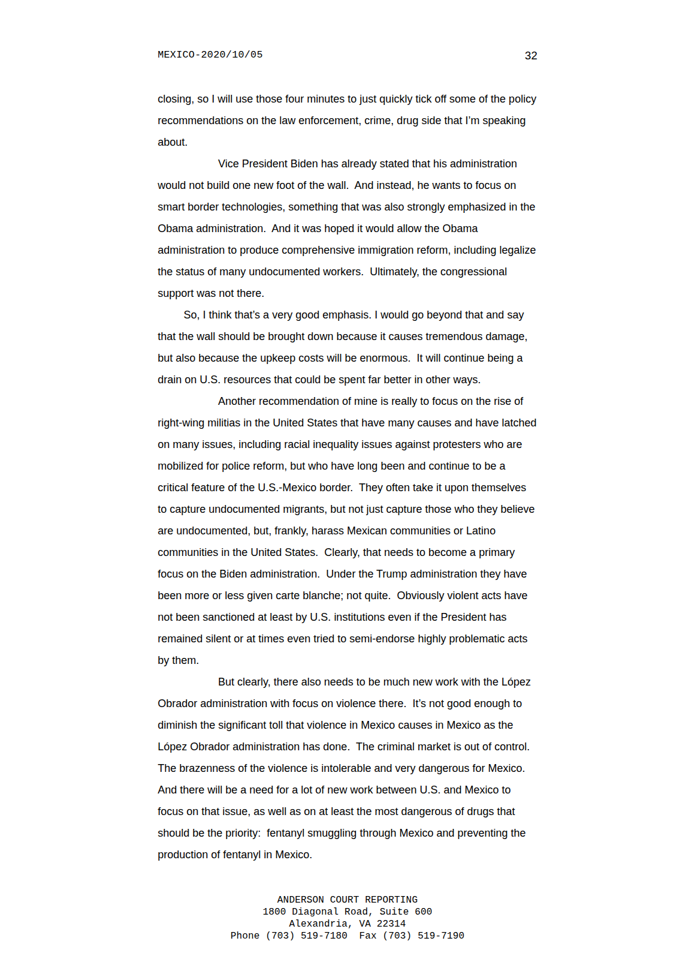MEXICO-2020/10/05
32
closing, so I will use those four minutes to just quickly tick off some of the policy recommendations on the law enforcement, crime, drug side that I’m speaking about.
Vice President Biden has already stated that his administration would not build one new foot of the wall. And instead, he wants to focus on smart border technologies, something that was also strongly emphasized in the Obama administration. And it was hoped it would allow the Obama administration to produce comprehensive immigration reform, including legalize the status of many undocumented workers. Ultimately, the congressional support was not there.
So, I think that’s a very good emphasis. I would go beyond that and say that the wall should be brought down because it causes tremendous damage, but also because the upkeep costs will be enormous. It will continue being a drain on U.S. resources that could be spent far better in other ways.
Another recommendation of mine is really to focus on the rise of right-wing militias in the United States that have many causes and have latched on many issues, including racial inequality issues against protesters who are mobilized for police reform, but who have long been and continue to be a critical feature of the U.S.-Mexico border. They often take it upon themselves to capture undocumented migrants, but not just capture those who they believe are undocumented, but, frankly, harass Mexican communities or Latino communities in the United States. Clearly, that needs to become a primary focus on the Biden administration. Under the Trump administration they have been more or less given carte blanche; not quite. Obviously violent acts have not been sanctioned at least by U.S. institutions even if the President has remained silent or at times even tried to semi-endorse highly problematic acts by them.
But clearly, there also needs to be much new work with the López Obrador administration with focus on violence there. It’s not good enough to diminish the significant toll that violence in Mexico causes in Mexico as the López Obrador administration has done. The criminal market is out of control. The brazenness of the violence is intolerable and very dangerous for Mexico. And there will be a need for a lot of new work between U.S. and Mexico to focus on that issue, as well as on at least the most dangerous of drugs that should be the priority: fentanyl smuggling through Mexico and preventing the production of fentanyl in Mexico.
ANDERSON COURT REPORTING
1800 Diagonal Road, Suite 600
Alexandria, VA 22314
Phone (703) 519-7180 Fax (703) 519-7190